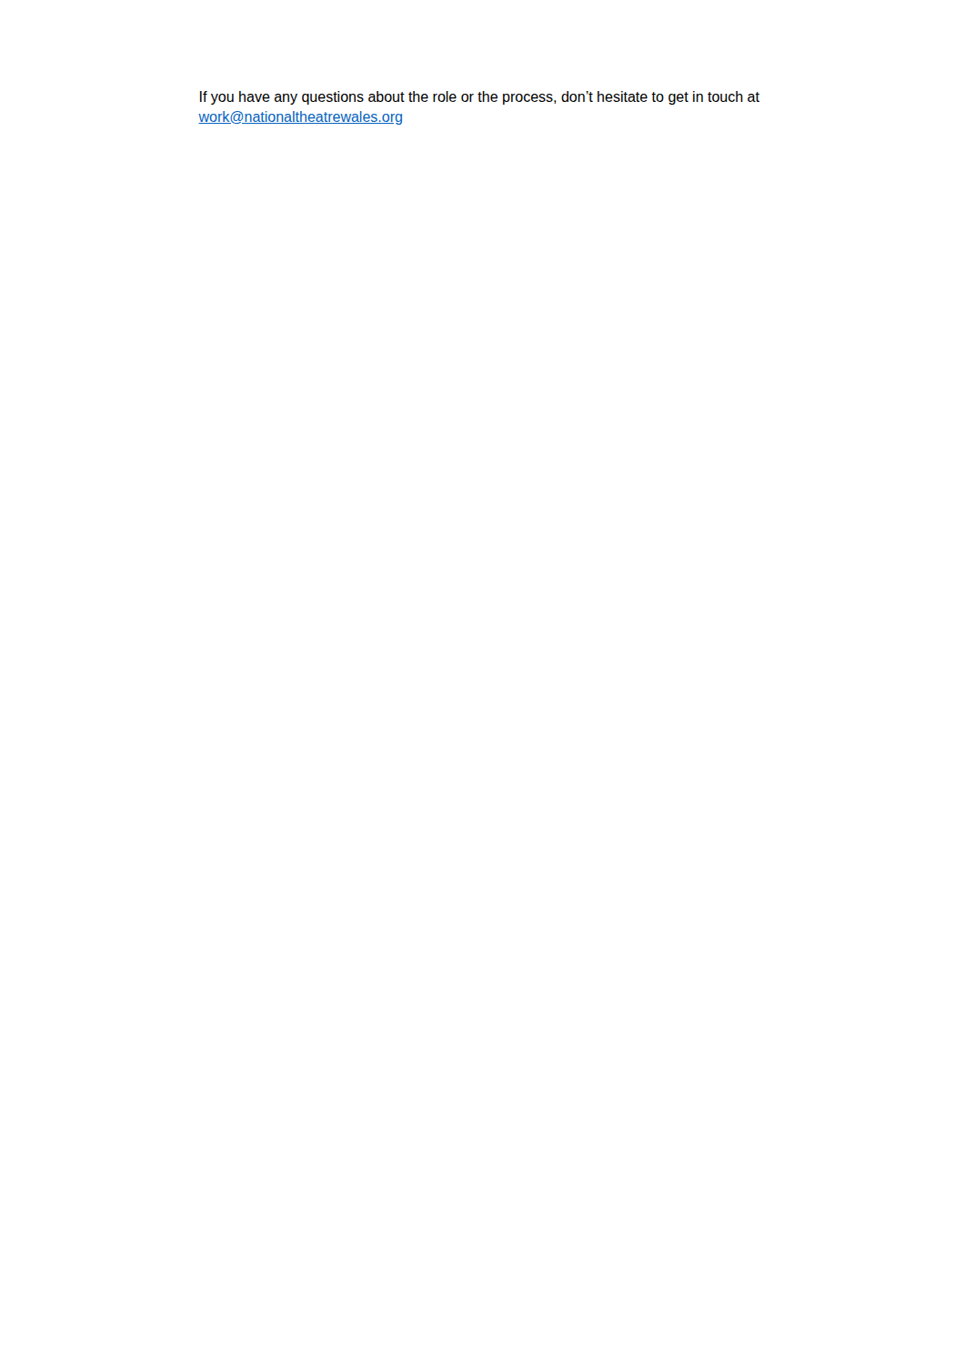If you have any questions about the role or the process, don’t hesitate to get in touch at work@nationaltheatrewales.org